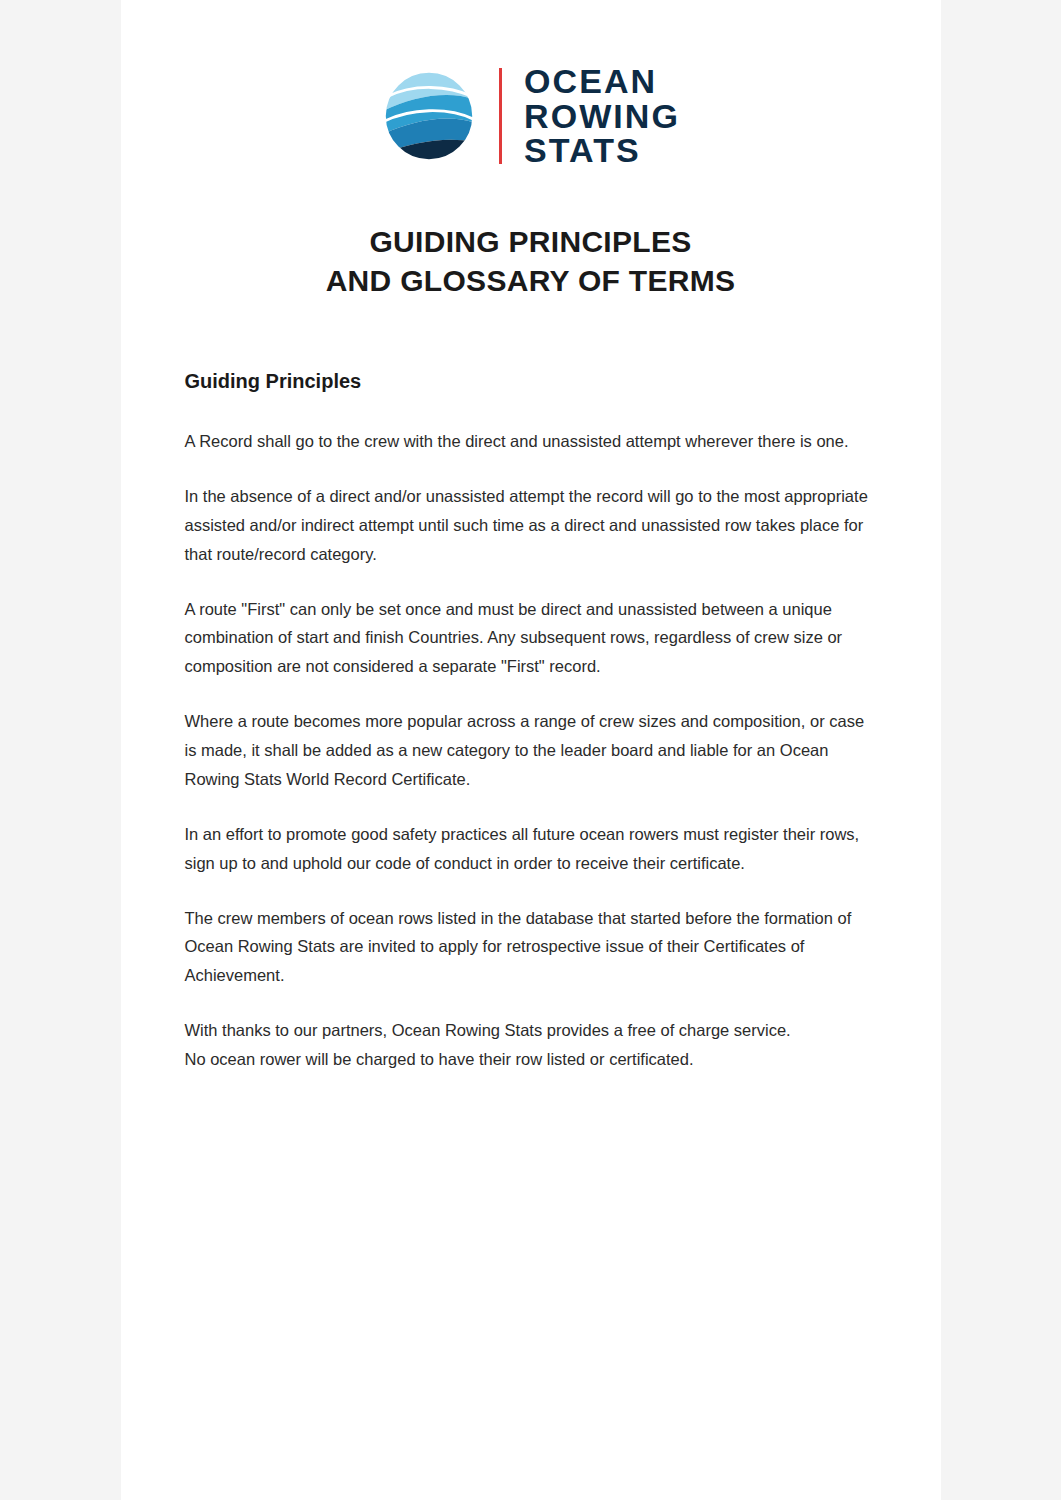Ocean Rowing Stats
Guiding Principles and Glossary of Terms
Guiding Principles
A Record shall go to the crew with the direct and unassisted attempt wherever there is one.
In the absence of a direct and/or unassisted attempt the record will go to the most appropriate assisted and/or indirect attempt until such time as a direct and unassisted row takes place for that route/record category.
A route "First" can only be set once and must be direct and unassisted between a unique combination of start and finish Countries. Any subsequent rows, regardless of crew size or composition are not considered a separate "First" record.
Where a route becomes more popular across a range of crew sizes and composition, or case is made, it shall be added as a new category to the leader board and liable for an Ocean Rowing Stats World Record Certificate.
In an effort to promote good safety practices all future ocean rowers must register their rows, sign up to and uphold our code of conduct in order to receive their certificate.
The crew members of ocean rows listed in the database that started before the formation of Ocean Rowing Stats are invited to apply for retrospective issue of their Certificates of Achievement.
With thanks to our partners, Ocean Rowing Stats provides a free of charge service.
No ocean rower will be charged to have their row listed or certificated.